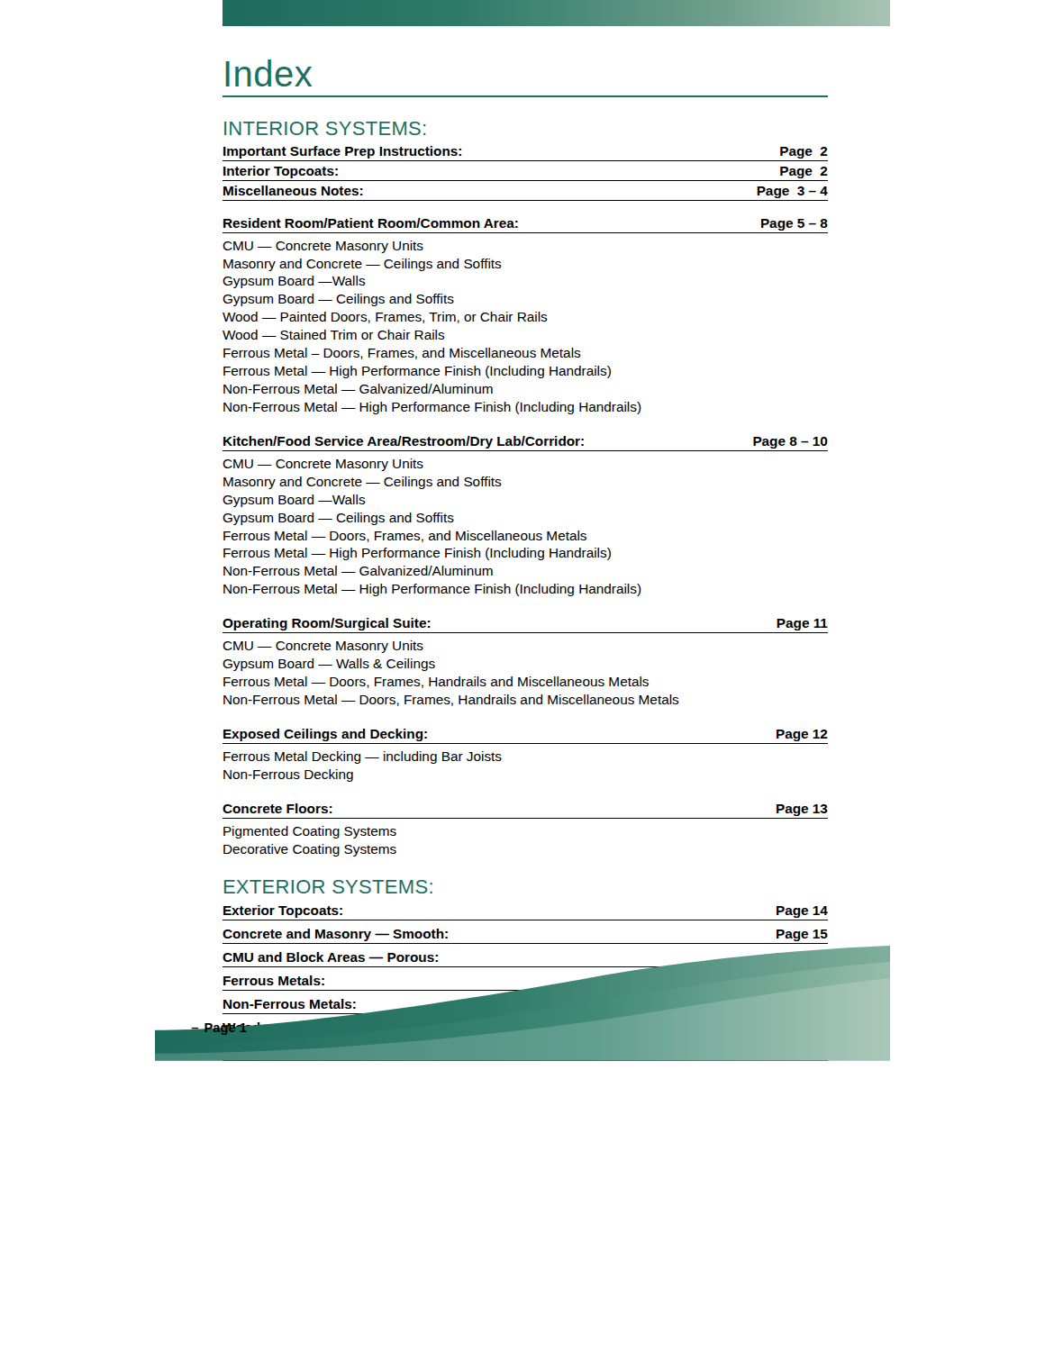Index
INTERIOR SYSTEMS:
Important Surface Prep Instructions: Page 2
Interior Topcoats: Page 2
Miscellaneous Notes: Page 3 – 4
Resident Room/Patient Room/Common Area: Page 5 – 8
CMU — Concrete Masonry Units
Masonry and Concrete — Ceilings and Soffits
Gypsum Board —Walls
Gypsum Board — Ceilings and Soffits
Wood — Painted Doors, Frames, Trim, or Chair Rails
Wood — Stained Trim or Chair Rails
Ferrous Metal – Doors, Frames, and Miscellaneous Metals
Ferrous Metal — High Performance Finish (Including Handrails)
Non-Ferrous Metal — Galvanized/Aluminum
Non-Ferrous Metal — High Performance Finish (Including Handrails)
Kitchen/Food Service Area/Restroom/Dry Lab/Corridor: Page 8 – 10
CMU — Concrete Masonry Units
Masonry and Concrete — Ceilings and Soffits
Gypsum Board —Walls
Gypsum Board — Ceilings and Soffits
Ferrous Metal — Doors, Frames, and Miscellaneous Metals
Ferrous Metal — High Performance Finish (Including Handrails)
Non-Ferrous Metal — Galvanized/Aluminum
Non-Ferrous Metal — High Performance Finish (Including Handrails)
Operating Room/Surgical Suite: Page 11
CMU — Concrete Masonry Units
Gypsum Board — Walls & Ceilings
Ferrous Metal — Doors, Frames, Handrails and Miscellaneous Metals
Non-Ferrous Metal — Doors, Frames, Handrails and Miscellaneous Metals
Exposed Ceilings and Decking: Page 12
Ferrous Metal Decking — including Bar Joists
Non-Ferrous Decking
Concrete Floors: Page 13
Pigmented Coating Systems
Decorative Coating Systems
EXTERIOR SYSTEMS:
Exterior Topcoats: Page 14
Concrete and Masonry — Smooth: Page 15
CMU and Block Areas — Porous: Page 15
Ferrous Metals: Page 16
Non-Ferrous Metals: Page 16
Wood: Page 16
Plaster/Stucco/EIFS: Page 17
– Page 1